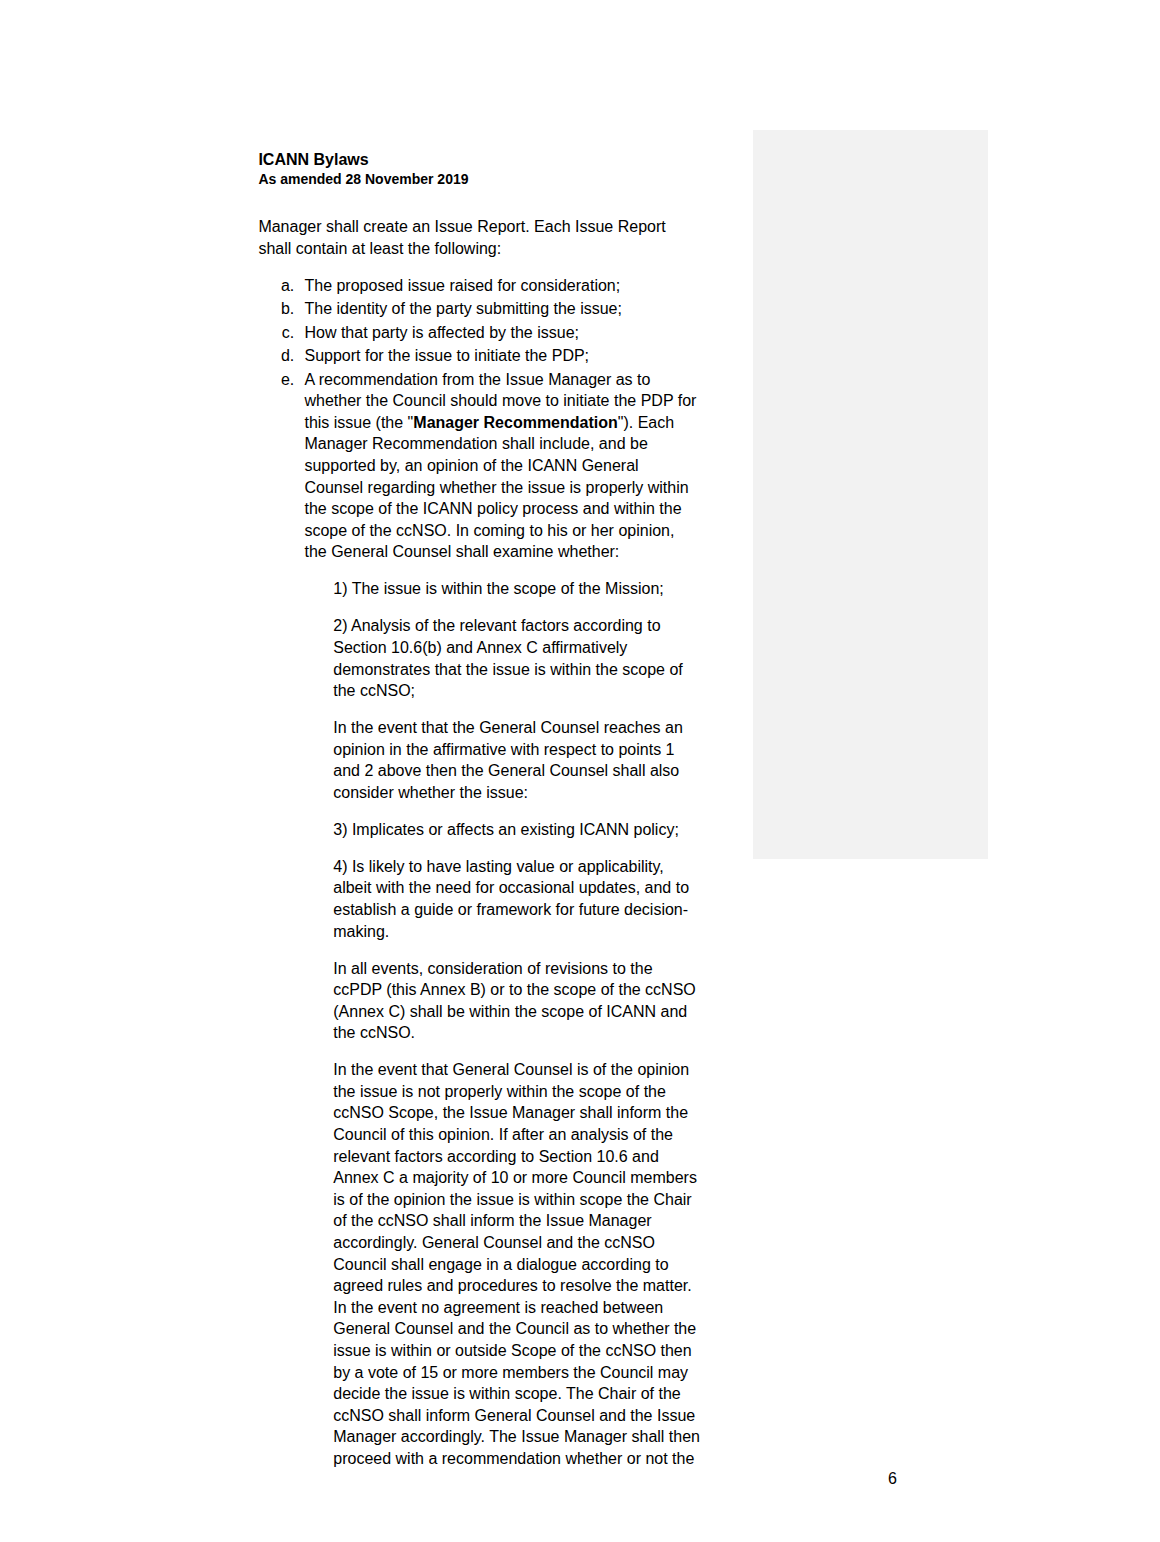ICANN Bylaws
As amended 28 November 2019
Manager shall create an Issue Report. Each Issue Report shall contain at least the following:
The proposed issue raised for consideration;
The identity of the party submitting the issue;
How that party is affected by the issue;
Support for the issue to initiate the PDP;
A recommendation from the Issue Manager as to whether the Council should move to initiate the PDP for this issue (the "Manager Recommendation"). Each Manager Recommendation shall include, and be supported by, an opinion of the ICANN General Counsel regarding whether the issue is properly within the scope of the ICANN policy process and within the scope of the ccNSO. In coming to his or her opinion, the General Counsel shall examine whether:
1) The issue is within the scope of the Mission;
2) Analysis of the relevant factors according to Section 10.6(b) and Annex C affirmatively demonstrates that the issue is within the scope of the ccNSO;
In the event that the General Counsel reaches an opinion in the affirmative with respect to points 1 and 2 above then the General Counsel shall also consider whether the issue:
3) Implicates or affects an existing ICANN policy;
4) Is likely to have lasting value or applicability, albeit with the need for occasional updates, and to establish a guide or framework for future decision-making.
In all events, consideration of revisions to the ccPDP (this Annex B) or to the scope of the ccNSO (Annex C) shall be within the scope of ICANN and the ccNSO.
In the event that General Counsel is of the opinion the issue is not properly within the scope of the ccNSO Scope, the Issue Manager shall inform the Council of this opinion. If after an analysis of the relevant factors according to Section 10.6 and Annex C a majority of 10 or more Council members is of the opinion the issue is within scope the Chair of the ccNSO shall inform the Issue Manager accordingly. General Counsel and the ccNSO Council shall engage in a dialogue according to agreed rules and procedures to resolve the matter. In the event no agreement is reached between General Counsel and the Council as to whether the issue is within or outside Scope of the ccNSO then by a vote of 15 or more members the Council may decide the issue is within scope. The Chair of the ccNSO shall inform General Counsel and the Issue Manager accordingly. The Issue Manager shall then proceed with a recommendation whether or not the
6